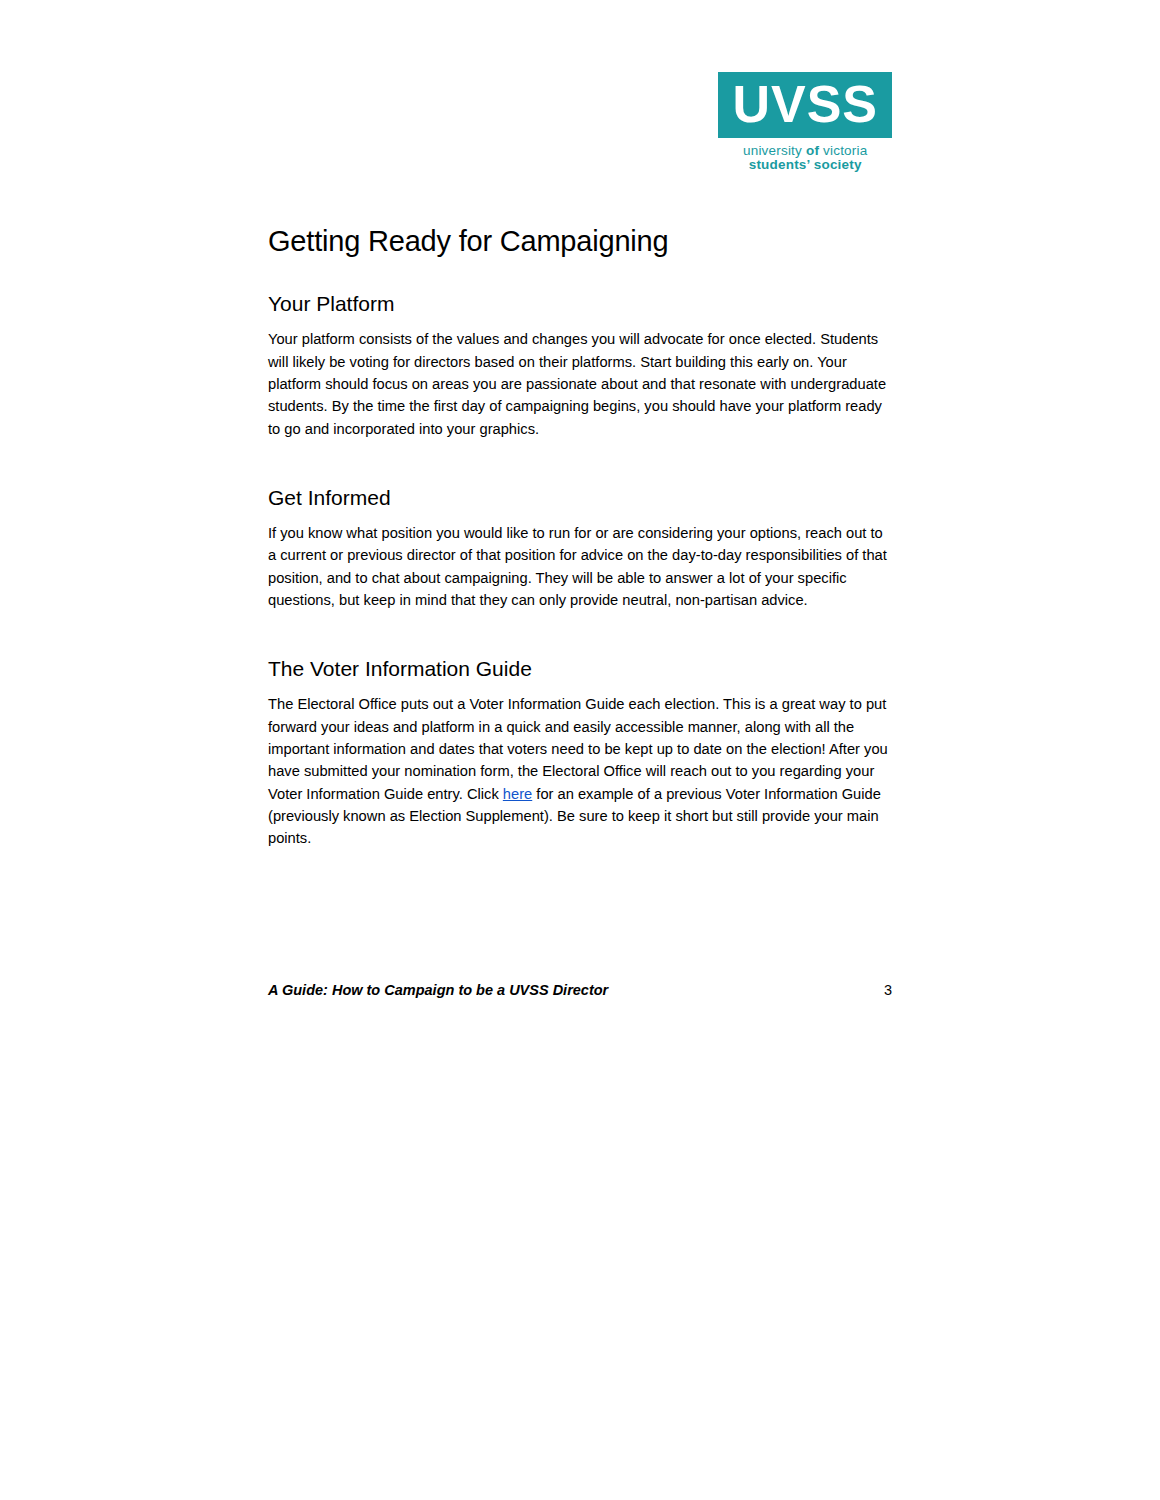UVSS
university of victoria
students’ society
Getting Ready for Campaigning
Your Platform
Your platform consists of the values and changes you will advocate for once elected. Students will likely be voting for directors based on their platforms. Start building this early on. Your platform should focus on areas you are passionate about and that resonate with undergraduate students. By the time the first day of campaigning begins, you should have your platform ready to go and incorporated into your graphics.
Get Informed
If you know what position you would like to run for or are considering your options, reach out to a current or previous director of that position for advice on the day-to-day responsibilities of that position, and to chat about campaigning. They will be able to answer a lot of your specific questions, but keep in mind that they can only provide neutral, non-partisan advice.
The Voter Information Guide
The Electoral Office puts out a Voter Information Guide each election. This is a great way to put forward your ideas and platform in a quick and easily accessible manner, along with all the important information and dates that voters need to be kept up to date on the election! After you have submitted your nomination form, the Electoral Office will reach out to you regarding your Voter Information Guide entry. Click here for an example of a previous Voter Information Guide (previously known as Election Supplement). Be sure to keep it short but still provide your main points.
A Guide: How to Campaign to be a UVSS Director 3